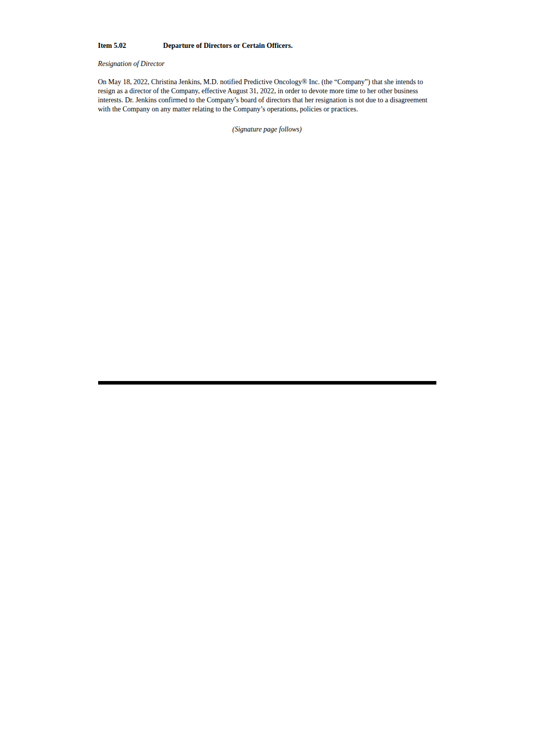Item 5.02 Departure of Directors or Certain Officers.
Resignation of Director
On May 18, 2022, Christina Jenkins, M.D. notified Predictive Oncology® Inc. (the “Company”) that she intends to resign as a director of the Company, effective August 31, 2022, in order to devote more time to her other business interests. Dr. Jenkins confirmed to the Company’s board of directors that her resignation is not due to a disagreement with the Company on any matter relating to the Company’s operations, policies or practices.
(Signature page follows)